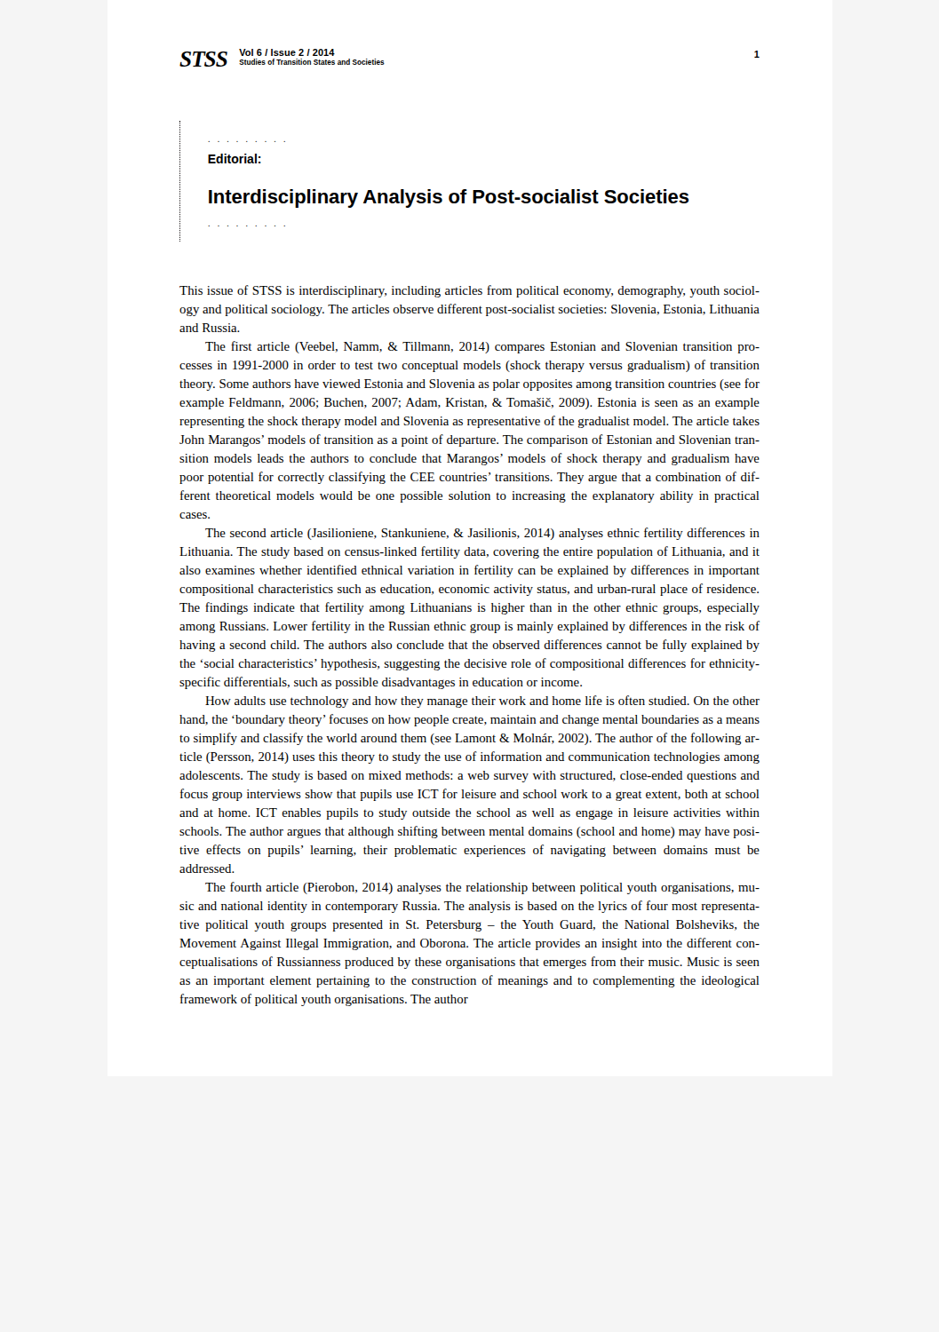STSS
Vol 6 / Issue 2 / 2014
Studies of Transition States and Societies
1
. . . . . . . . .
Editorial:
Interdisciplinary Analysis of Post-socialist Societies
. . . . . . . . .
This issue of STSS is interdisciplinary, including articles from political economy, demography, youth sociology and political sociology. The articles observe different post-socialist societies: Slovenia, Estonia, Lithuania and Russia.
The first article (Veebel, Namm, & Tillmann, 2014) compares Estonian and Slovenian transition processes in 1991-2000 in order to test two conceptual models (shock therapy versus gradualism) of transition theory. Some authors have viewed Estonia and Slovenia as polar opposites among transition countries (see for example Feldmann, 2006; Buchen, 2007; Adam, Kristan, & Tomašič, 2009). Estonia is seen as an example representing the shock therapy model and Slovenia as representative of the gradualist model. The article takes John Marangos’ models of transition as a point of departure. The comparison of Estonian and Slovenian transition models leads the authors to conclude that Marangos’ models of shock therapy and gradualism have poor potential for correctly classifying the CEE countries’ transitions. They argue that a combination of different theoretical models would be one possible solution to increasing the explanatory ability in practical cases.
The second article (Jasilioniene, Stankuniene, & Jasilionis, 2014) analyses ethnic fertility differences in Lithuania. The study based on census-linked fertility data, covering the entire population of Lithuania, and it also examines whether identified ethnical variation in fertility can be explained by differences in important compositional characteristics such as education, economic activity status, and urban-rural place of residence. The findings indicate that fertility among Lithuanians is higher than in the other ethnic groups, especially among Russians. Lower fertility in the Russian ethnic group is mainly explained by differences in the risk of having a second child. The authors also conclude that the observed differences cannot be fully explained by the ‘social characteristics’ hypothesis, suggesting the decisive role of compositional differences for ethnicity-specific differentials, such as possible disadvantages in education or income.
How adults use technology and how they manage their work and home life is often studied. On the other hand, the ‘boundary theory’ focuses on how people create, maintain and change mental boundaries as a means to simplify and classify the world around them (see Lamont & Molnár, 2002). The author of the following article (Persson, 2014) uses this theory to study the use of information and communication technologies among adolescents. The study is based on mixed methods: a web survey with structured, close-ended questions and focus group interviews show that pupils use ICT for leisure and school work to a great extent, both at school and at home. ICT enables pupils to study outside the school as well as engage in leisure activities within schools. The author argues that although shifting between mental domains (school and home) may have positive effects on pupils’ learning, their problematic experiences of navigating between domains must be addressed.
The fourth article (Pierobon, 2014) analyses the relationship between political youth organisations, music and national identity in contemporary Russia. The analysis is based on the lyrics of four most representative political youth groups presented in St. Petersburg – the Youth Guard, the National Bolsheviks, the Movement Against Illegal Immigration, and Oborona. The article provides an insight into the different conceptualisations of Russianness produced by these organisations that emerges from their music. Music is seen as an important element pertaining to the construction of meanings and to complementing the ideological framework of political youth organisations. The author